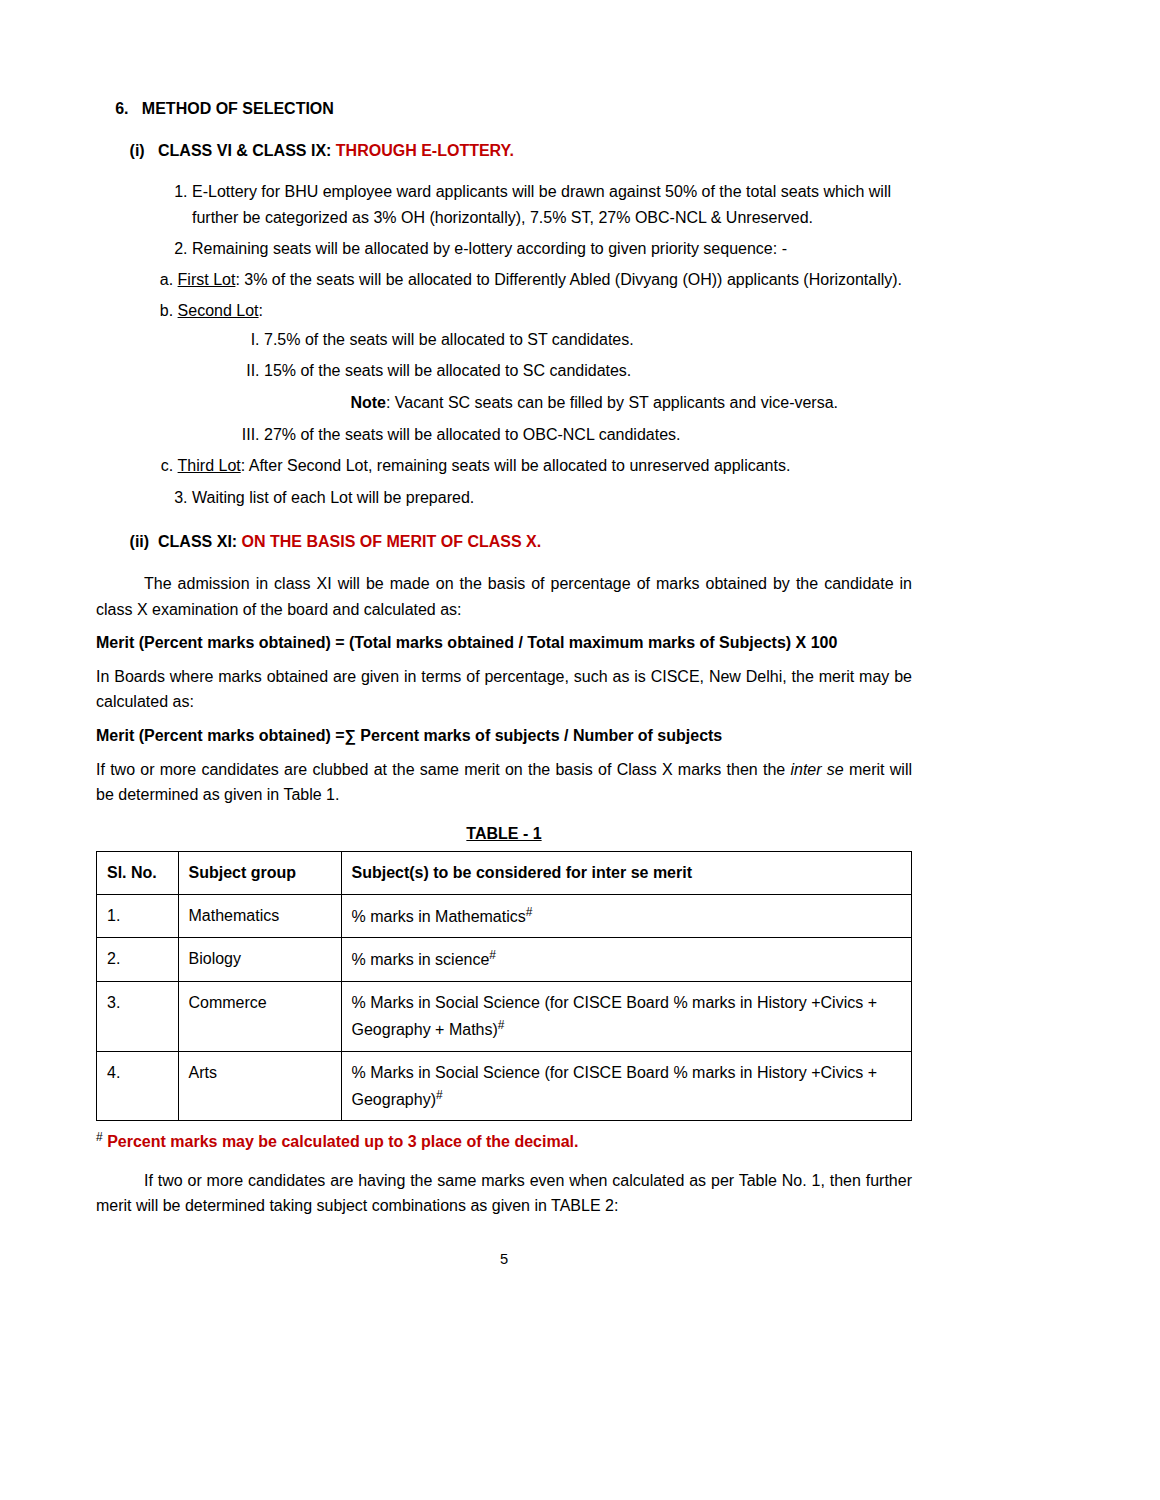6. METHOD OF SELECTION
(i) CLASS VI & CLASS IX: THROUGH E-LOTTERY.
E-Lottery for BHU employee ward applicants will be drawn against 50% of the total seats which will further be categorized as 3% OH (horizontally), 7.5% ST, 27% OBC-NCL & Unreserved.
Remaining seats will be allocated by e-lottery according to given priority sequence: -
First Lot: 3% of the seats will be allocated to Differently Abled (Divyang (OH)) applicants (Horizontally).
Second Lot:
7.5% of the seats will be allocated to ST candidates.
15% of the seats will be allocated to SC candidates.
Note: Vacant SC seats can be filled by ST applicants and vice-versa.
27% of the seats will be allocated to OBC-NCL candidates.
Third Lot: After Second Lot, remaining seats will be allocated to unreserved applicants.
Waiting list of each Lot will be prepared.
(ii) CLASS XI: ON THE BASIS OF MERIT OF CLASS X.
The admission in class XI will be made on the basis of percentage of marks obtained by the candidate in class X examination of the board and calculated as:
Merit (Percent marks obtained) = (Total marks obtained / Total maximum marks of Subjects) X 100
In Boards where marks obtained are given in terms of percentage, such as is CISCE, New Delhi, the merit may be calculated as:
Merit (Percent marks obtained) =∑ Percent marks of subjects / Number of subjects
If two or more candidates are clubbed at the same merit on the basis of Class X marks then the inter se merit will be determined as given in Table 1.
TABLE - 1
| Sl. No. | Subject group | Subject(s) to be considered for inter se merit |
| --- | --- | --- |
| 1. | Mathematics | % marks in Mathematics # |
| 2. | Biology | % marks in science # |
| 3. | Commerce | % Marks in Social Science (for CISCE Board % marks in History +Civics + Geography + Maths) # |
| 4. | Arts | % Marks in Social Science (for CISCE Board % marks in History +Civics + Geography) # |
# Percent marks may be calculated up to 3 place of the decimal.
If two or more candidates are having the same marks even when calculated as per Table No. 1, then further merit will be determined taking subject combinations as given in TABLE 2:
5